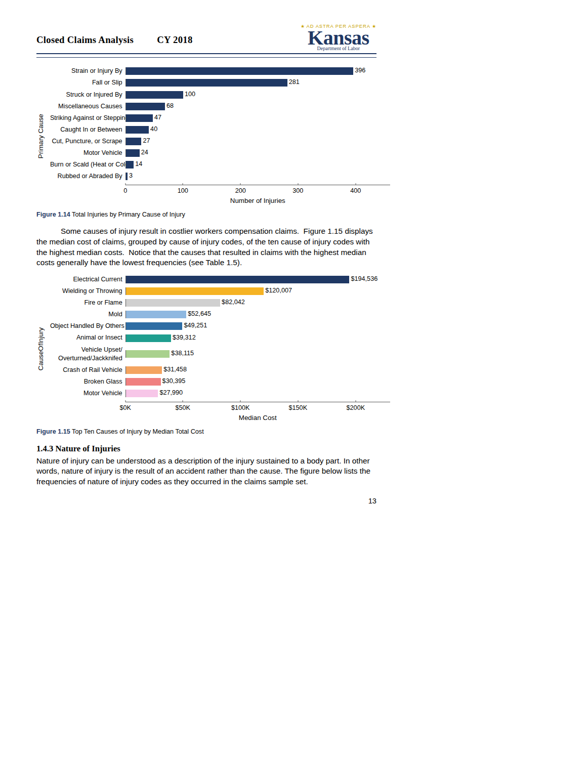Closed Claims Analysis CY 2018
★ AD ASTRA PER ASPERA ★ Kansas Department of Labor
Primary Cause
Strain or Injury By
396
Fall or Slip
281
Struck or Injured By
100
Miscellaneous Causes
68
Striking Against or Stepping On
47
Caught In or Between
40
Cut, Puncture, or Scrape
27
Motor Vehicle
24
Burn or Scald (Heat or Cold)
14
Rubbed or Abraded By
3
0 100 200 300 400
Number of Injuries
Figure 1.14 Total Injuries by Primary Cause of Injury
Some causes of injury result in costlier workers compensation claims. Figure 1.15 displays the median cost of claims, grouped by cause of injury codes, of the ten cause of injury codes with the highest median costs. Notice that the causes that resulted in claims with the highest median costs generally have the lowest frequencies (see Table 1.5).
CauseOfInjury
Electrical Current
$194,536
Wielding or Throwing
$120,007
Fire or Flame
$82,042
Mold
$52,645
Object Handled By Others
$49,251
Animal or Insect
$39,312
Vehicle Upset/
Overturned/Jackknifed
$38,115
Crash of Rail Vehicle
$31,458
Broken Glass
$30,395
Motor Vehicle
$27,990
$0K $50K $100K $150K $200K
Median Cost
Figure 1.15 Top Ten Causes of Injury by Median Total Cost
1.4.3 Nature of Injuries
Nature of injury can be understood as a description of the injury sustained to a body part. In other words, nature of injury is the result of an accident rather than the cause. The figure below lists the frequencies of nature of injury codes as they occurred in the claims sample set.
13